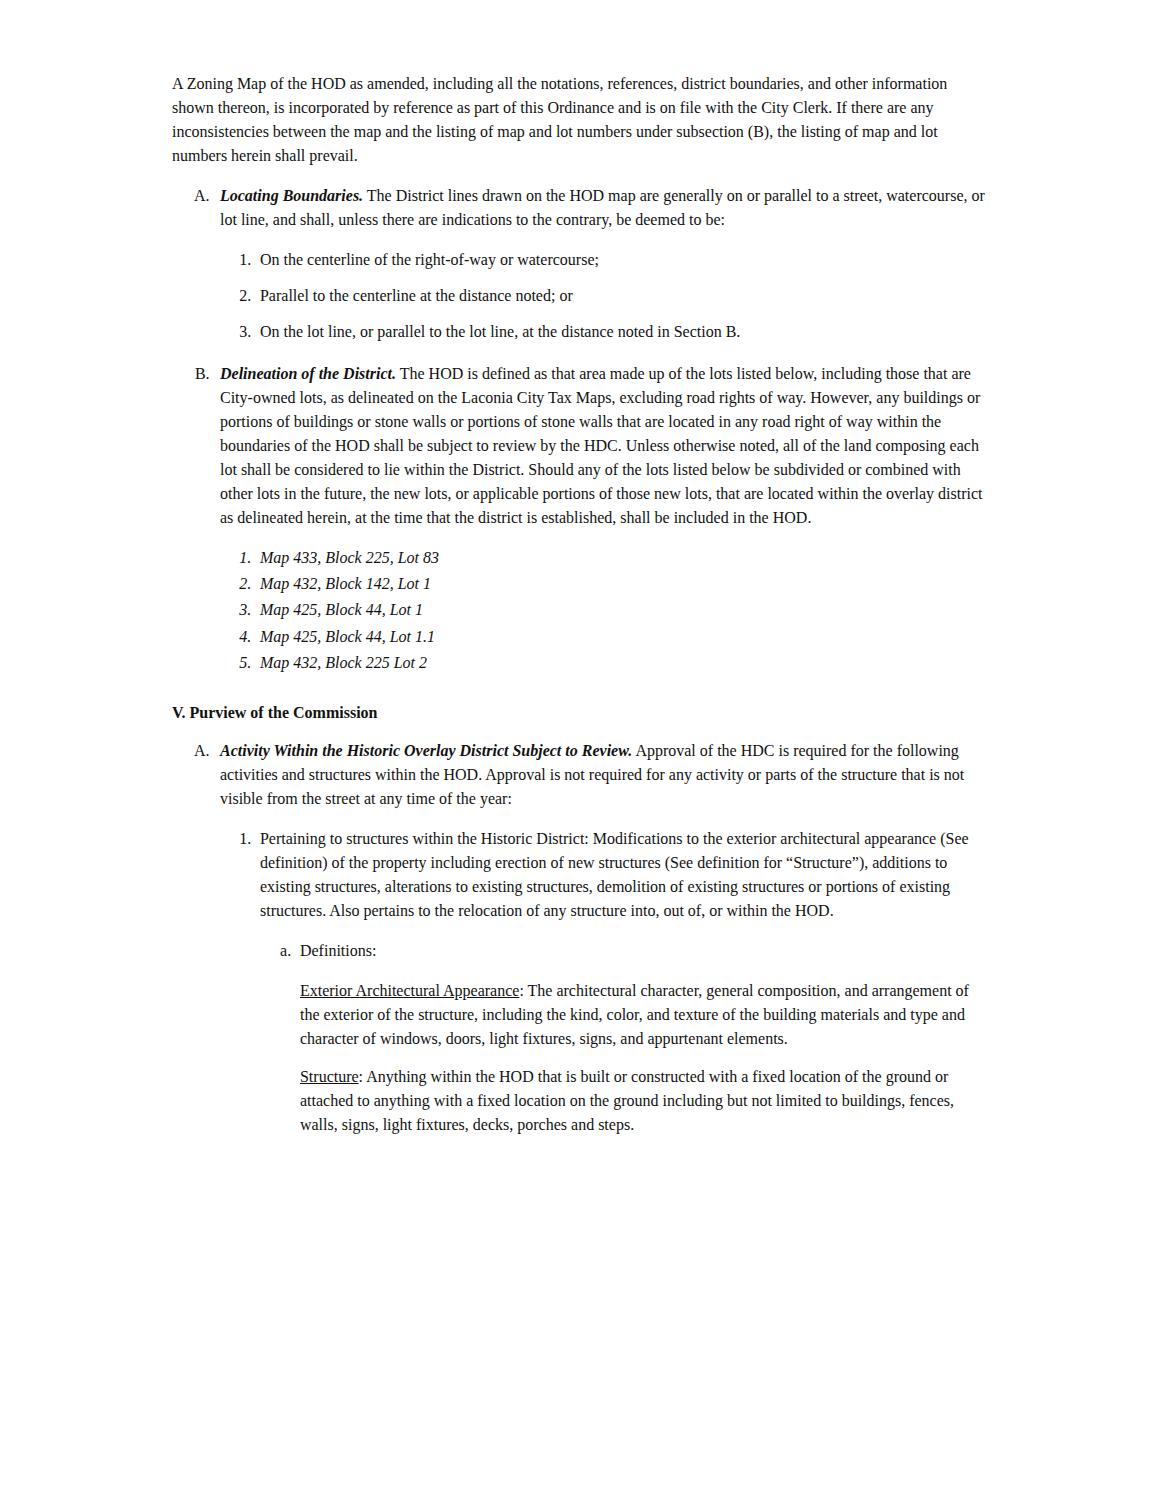A Zoning Map of the HOD as amended, including all the notations, references, district boundaries, and other information shown thereon, is incorporated by reference as part of this Ordinance and is on file with the City Clerk. If there are any inconsistencies between the map and the listing of map and lot numbers under subsection (B), the listing of map and lot numbers herein shall prevail.
Locating Boundaries. The District lines drawn on the HOD map are generally on or parallel to a street, watercourse, or lot line, and shall, unless there are indications to the contrary, be deemed to be:
On the centerline of the right-of-way or watercourse;
Parallel to the centerline at the distance noted; or
On the lot line, or parallel to the lot line, at the distance noted in Section B.
Delineation of the District. The HOD is defined as that area made up of the lots listed below, including those that are City-owned lots, as delineated on the Laconia City Tax Maps, excluding road rights of way. However, any buildings or portions of buildings or stone walls or portions of stone walls that are located in any road right of way within the boundaries of the HOD shall be subject to review by the HDC. Unless otherwise noted, all of the land composing each lot shall be considered to lie within the District. Should any of the lots listed below be subdivided or combined with other lots in the future, the new lots, or applicable portions of those new lots, that are located within the overlay district as delineated herein, at the time that the district is established, shall be included in the HOD.
Map 433, Block 225, Lot 83
Map 432, Block 142, Lot 1
Map 425, Block 44, Lot 1
Map 425, Block 44, Lot 1.1
Map 432, Block 225 Lot 2
V. Purview of the Commission
Activity Within the Historic Overlay District Subject to Review. Approval of the HDC is required for the following activities and structures within the HOD. Approval is not required for any activity or parts of the structure that is not visible from the street at any time of the year:
Pertaining to structures within the Historic District: Modifications to the exterior architectural appearance (See definition) of the property including erection of new structures (See definition for “Structure”), additions to existing structures, alterations to existing structures, demolition of existing structures or portions of existing structures. Also pertains to the relocation of any structure into, out of, or within the HOD.
Definitions:
Exterior Architectural Appearance: The architectural character, general composition, and arrangement of the exterior of the structure, including the kind, color, and texture of the building materials and type and character of windows, doors, light fixtures, signs, and appurtenant elements.
Structure: Anything within the HOD that is built or constructed with a fixed location of the ground or attached to anything with a fixed location on the ground including but not limited to buildings, fences, walls, signs, light fixtures, decks, porches and steps.